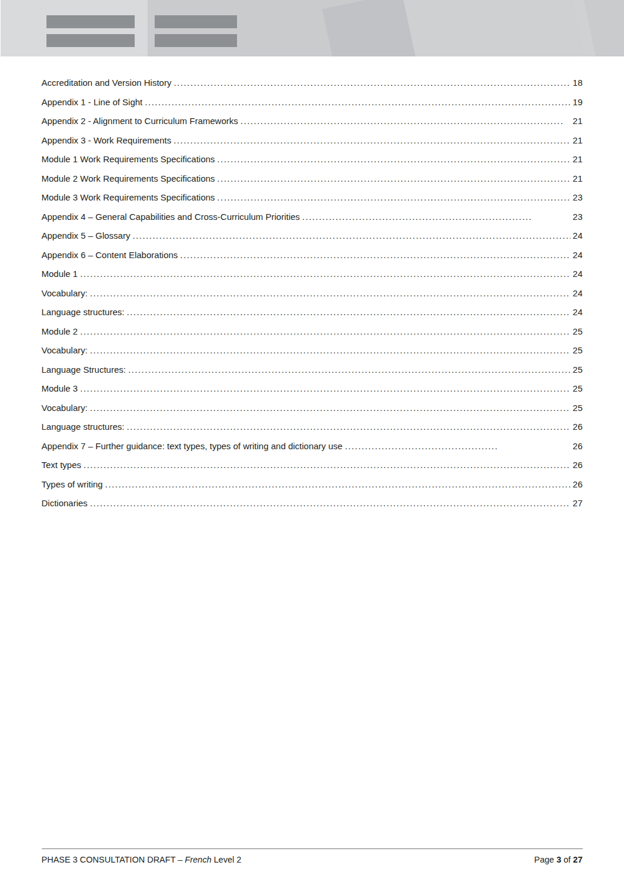Accreditation and Version History........................................................................................................................................... 18
Appendix 1 - Line of Sight......................................................................................................................................................... 19
Appendix 2 - Alignment to Curriculum Frameworks................................................................................................. 21
Appendix 3 - Work Requirements....................................................................................................................................... 21
Module 1 Work Requirements Specifications............................................................................................................. 21
Module 2 Work Requirements Specifications............................................................................................................. 21
Module 3 Work Requirements Specifications............................................................................................................. 23
Appendix 4 – General Capabilities and Cross-Curriculum Priorities..................................................................... 23
Appendix 5 – Glossary................................................................................................................................................................. 24
Appendix 6 – Content Elaborations..................................................................................................................................... 24
Module 1......................................................................................................................................................................................... 24
Vocabulary:................................................................................................................................................................................. 24
Language structures:................................................................................................................................................. 24
Module 2......................................................................................................................................................................................... 25
Vocabulary:................................................................................................................................................................................. 25
Language Structures:................................................................................................................................................. 25
Module 3......................................................................................................................................................................................... 25
Vocabulary:................................................................................................................................................................................. 25
Language structures:................................................................................................................................................. 26
Appendix 7 – Further guidance: text types, types of writing and dictionary use.............................................. 26
Text types....................................................................................................................................................................................... 26
Types of writing......................................................................................................................................................................... 26
Dictionaries................................................................................................................................................................................. 27
PHASE 3 CONSULTATION DRAFT – French Level 2
Page 3 of 27